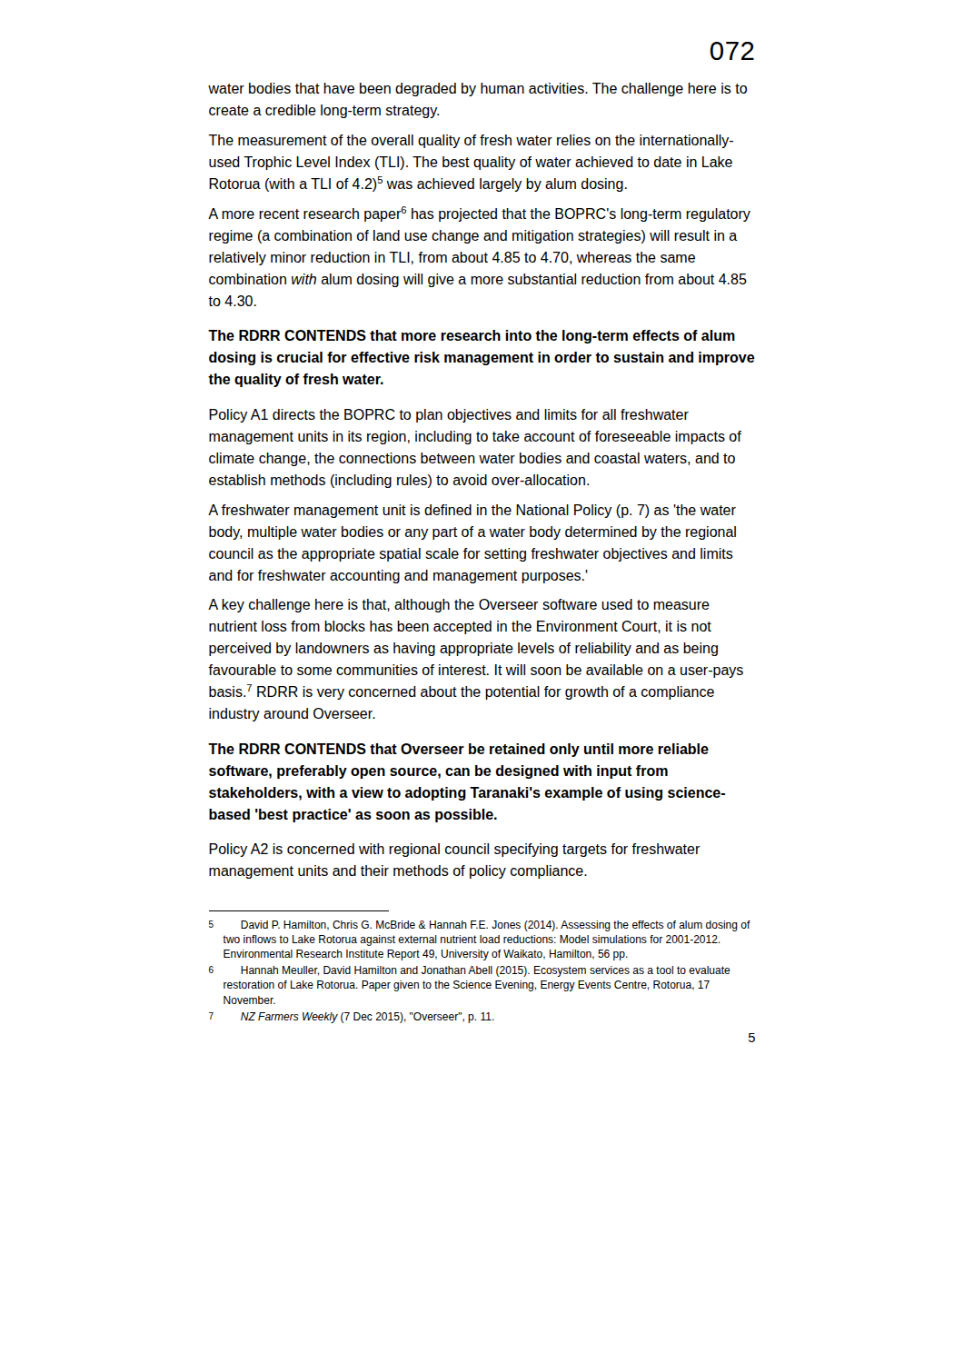072
water bodies that have been degraded by human activities. The challenge here is to create a credible long-term strategy.
The measurement of the overall quality of fresh water relies on the internationally-used Trophic Level Index (TLI). The best quality of water achieved to date in Lake Rotorua (with a TLI of 4.2)5 was achieved largely by alum dosing.
A more recent research paper6 has projected that the BOPRC's long-term regulatory regime (a combination of land use change and mitigation strategies) will result in a relatively minor reduction in TLI, from about 4.85 to 4.70, whereas the same combination with alum dosing will give a more substantial reduction from about 4.85 to 4.30.
The RDRR CONTENDS that more research into the long-term effects of alum dosing is crucial for effective risk management in order to sustain and improve the quality of fresh water.
Policy A1 directs the BOPRC to plan objectives and limits for all freshwater management units in its region, including to take account of foreseeable impacts of climate change, the connections between water bodies and coastal waters, and to establish methods (including rules) to avoid over-allocation.
A freshwater management unit is defined in the National Policy (p. 7) as 'the water body, multiple water bodies or any part of a water body determined by the regional council as the appropriate spatial scale for setting freshwater objectives and limits and for freshwater accounting and management purposes.'
A key challenge here is that, although the Overseer software used to measure nutrient loss from blocks has been accepted in the Environment Court, it is not perceived by landowners as having appropriate levels of reliability and as being favourable to some communities of interest. It will soon be available on a user-pays basis.7 RDRR is very concerned about the potential for growth of a compliance industry around Overseer.
The RDRR CONTENDS that Overseer be retained only until more reliable software, preferably open source, can be designed with input from stakeholders, with a view to adopting Taranaki's example of using science-based 'best practice' as soon as possible.
Policy A2 is concerned with regional council specifying targets for freshwater management units and their methods of policy compliance.
5
David P. Hamilton, Chris G. McBride & Hannah F.E. Jones (2014). Assessing the effects of alum dosing of two inflows to Lake Rotorua against external nutrient load reductions: Model simulations for 2001-2012. Environmental Research Institute Report 49, University of Waikato, Hamilton, 56 pp.
6
Hannah Meuller, David Hamilton and Jonathan Abell (2015). Ecosystem services as a tool to evaluate restoration of Lake Rotorua. Paper given to the Science Evening, Energy Events Centre, Rotorua, 17 November.
7
NZ Farmers Weekly (7 Dec 2015), "Overseer", p. 11.
5